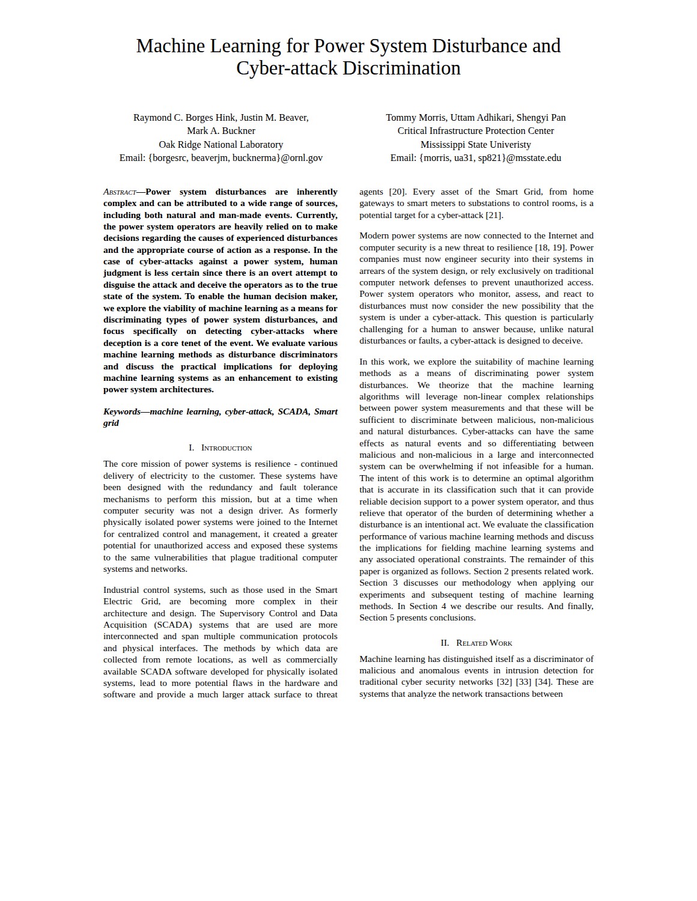Machine Learning for Power System Disturbance and
Cyber-attack Discrimination
Raymond C. Borges Hink, Justin M. Beaver,
Mark A. Buckner
Oak Ridge National Laboratory
Email: {borgesrc, beaverjm, bucknerma}@ornl.gov
Tommy Morris, Uttam Adhikari, Shengyi Pan
Critical Infrastructure Protection Center
Mississippi State Univeristy
Email: {morris, ua31, sp821}@msstate.edu
Abstract—Power system disturbances are inherently complex and can be attributed to a wide range of sources, including both natural and man-made events. Currently, the power system operators are heavily relied on to make decisions regarding the causes of experienced disturbances and the appropriate course of action as a response. In the case of cyber-attacks against a power system, human judgment is less certain since there is an overt attempt to disguise the attack and deceive the operators as to the true state of the system. To enable the human decision maker, we explore the viability of machine learning as a means for discriminating types of power system disturbances, and focus specifically on detecting cyber-attacks where deception is a core tenet of the event. We evaluate various machine learning methods as disturbance discriminators and discuss the practical implications for deploying machine learning systems as an enhancement to existing power system architectures.
Keywords—machine learning, cyber-attack, SCADA, Smart grid
I. Introduction
The core mission of power systems is resilience - continued delivery of electricity to the customer. These systems have been designed with the redundancy and fault tolerance mechanisms to perform this mission, but at a time when computer security was not a design driver. As formerly physically isolated power systems were joined to the Internet for centralized control and management, it created a greater potential for unauthorized access and exposed these systems to the same vulnerabilities that plague traditional computer systems and networks.
Industrial control systems, such as those used in the Smart Electric Grid, are becoming more complex in their architecture and design. The Supervisory Control and Data Acquisition (SCADA) systems that are used are more interconnected and span multiple communication protocols and physical interfaces. The methods by which data are collected from remote locations, as well as commercially available SCADA software developed for physically isolated systems, lead to more potential flaws in the hardware and software and provide a much larger attack surface to threat agents [20]. Every asset of the Smart Grid, from home gateways to smart meters to substations to control rooms, is a potential target for a cyber-attack [21].
Modern power systems are now connected to the Internet and computer security is a new threat to resilience [18, 19]. Power companies must now engineer security into their systems in arrears of the system design, or rely exclusively on traditional computer network defenses to prevent unauthorized access. Power system operators who monitor, assess, and react to disturbances must now consider the new possibility that the system is under a cyber-attack. This question is particularly challenging for a human to answer because, unlike natural disturbances or faults, a cyber-attack is designed to deceive.
In this work, we explore the suitability of machine learning methods as a means of discriminating power system disturbances. We theorize that the machine learning algorithms will leverage non-linear complex relationships between power system measurements and that these will be sufficient to discriminate between malicious, non-malicious and natural disturbances. Cyber-attacks can have the same effects as natural events and so differentiating between malicious and non-malicious in a large and interconnected system can be overwhelming if not infeasible for a human. The intent of this work is to determine an optimal algorithm that is accurate in its classification such that it can provide reliable decision support to a power system operator, and thus relieve that operator of the burden of determining whether a disturbance is an intentional act. We evaluate the classification performance of various machine learning methods and discuss the implications for fielding machine learning systems and any associated operational constraints. The remainder of this paper is organized as follows. Section 2 presents related work. Section 3 discusses our methodology when applying our experiments and subsequent testing of machine learning methods. In Section 4 we describe our results. And finally, Section 5 presents conclusions.
II. Related Work
Machine learning has distinguished itself as a discriminator of malicious and anomalous events in intrusion detection for traditional cyber security networks [32] [33] [34]. These are systems that analyze the network transactions between